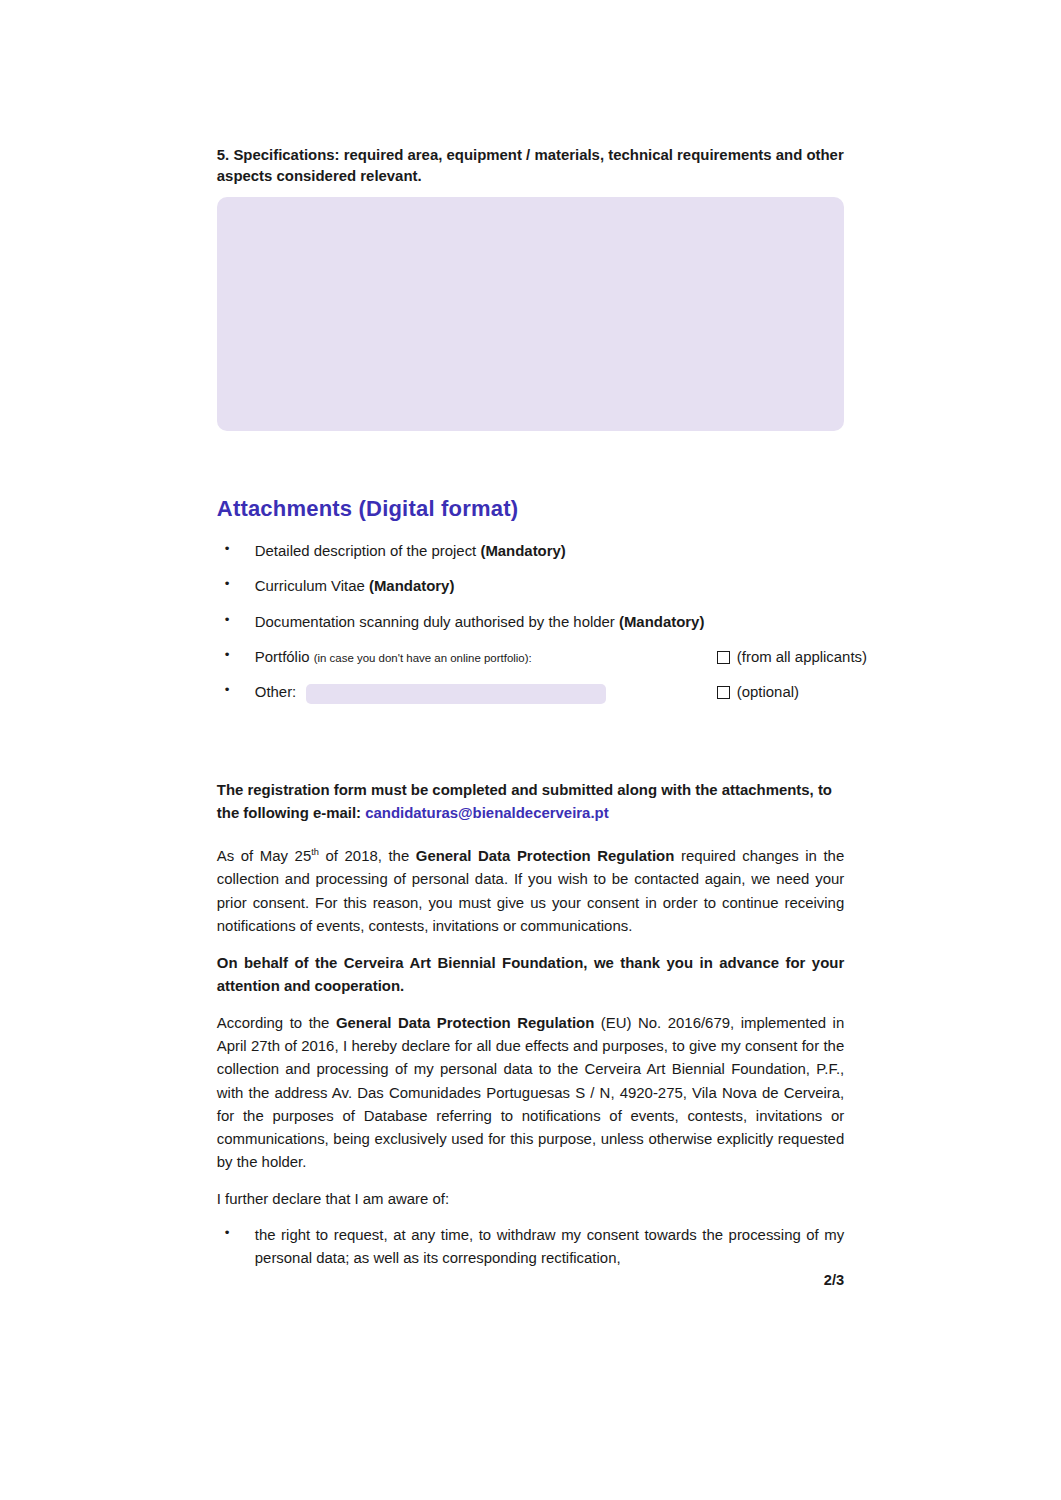5. Specifications: required area, equipment / materials, technical requirements and other aspects considered relevant.
Attachments (Digital format)
Detailed description of the project (Mandatory)
Curriculum Vitae (Mandatory)
Documentation scanning duly authorised by the holder (Mandatory)
Portfólio (in case you don't have an online portfolio): (from all applicants)
Other: (optional)
The registration form must be completed and submitted along with the attachments, to the following e-mail: candidaturas@bienaldecerveira.pt
As of May 25th of 2018, the General Data Protection Regulation required changes in the collection and processing of personal data. If you wish to be contacted again, we need your prior consent. For this reason, you must give us your consent in order to continue receiving notifications of events, contests, invitations or communications.
On behalf of the Cerveira Art Biennial Foundation, we thank you in advance for your attention and cooperation.
According to the General Data Protection Regulation (EU) No. 2016/679, implemented in April 27th of 2016, I hereby declare for all due effects and purposes, to give my consent for the collection and processing of my personal data to the Cerveira Art Biennial Foundation, P.F., with the address Av. Das Comunidades Portuguesas S / N, 4920-275, Vila Nova de Cerveira, for the purposes of Database referring to notifications of events, contests, invitations or communications, being exclusively used for this purpose, unless otherwise explicitly requested by the holder.
I further declare that I am aware of:
the right to request, at any time, to withdraw my consent towards the processing of my personal data; as well as its corresponding rectification,
2/3